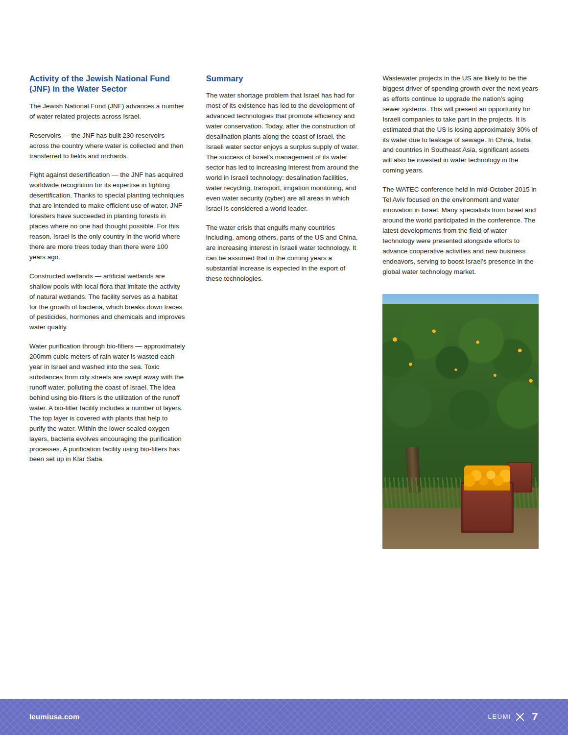Activity of the Jewish National Fund (JNF) in the Water Sector
The Jewish National Fund (JNF) advances a number of water related projects across Israel.
Reservoirs — the JNF has built 230 reservoirs across the country where water is collected and then transferred to fields and orchards.
Fight against desertification — the JNF has acquired worldwide recognition for its expertise in fighting desertification. Thanks to special planting techniques that are intended to make efficient use of water, JNF foresters have succeeded in planting forests in places where no one had thought possible. For this reason, Israel is the only country in the world where there are more trees today than there were 100 years ago.
Constructed wetlands — artificial wetlands are shallow pools with local flora that imitate the activity of natural wetlands. The facility serves as a habitat for the growth of bacteria, which breaks down traces of pesticides, hormones and chemicals and improves water quality.
Water purification through bio-filters — approximately 200mm cubic meters of rain water is wasted each year in Israel and washed into the sea. Toxic substances from city streets are swept away with the runoff water, polluting the coast of Israel. The idea behind using bio-filters is the utilization of the runoff water. A bio-filter facility includes a number of layers. The top layer is covered with plants that help to purify the water. Within the lower sealed oxygen layers, bacteria evolves encouraging the purification processes. A purification facility using bio-filters has been set up in Kfar Saba.
Summary
The water shortage problem that Israel has had for most of its existence has led to the development of advanced technologies that promote efficiency and water conservation. Today, after the construction of desalination plants along the coast of Israel, the Israeli water sector enjoys a surplus supply of water. The success of Israel’s management of its water sector has led to increasing interest from around the world in Israeli technology: desalination facilities, water recycling, transport, irrigation monitoring, and even water security (cyber) are all areas in which Israel is considered a world leader.
The water crisis that engulfs many countries including, among others, parts of the US and China, are increasing interest in Israeli water technology. It can be assumed that in the coming years a substantial increase is expected in the export of these technologies.
Wastewater projects in the US are likely to be the biggest driver of spending growth over the next years as efforts continue to upgrade the nation’s aging sewer systems. This will present an opportunity for Israeli companies to take part in the projects. It is estimated that the US is losing approximately 30% of its water due to leakage of sewage. In China, India and countries in Southeast Asia, significant assets will also be invested in water technology in the coming years.
The WATEC conference held in mid-October 2015 in Tel Aviv focused on the environment and water innovation in Israel. Many specialists from Israel and around the world participated in the conference. The latest developments from the field of water technology were presented alongside efforts to advance cooperative activities and new business endeavors, serving to boost Israel’s presence in the global water technology market.
leumiusa.com
LEUMI 7